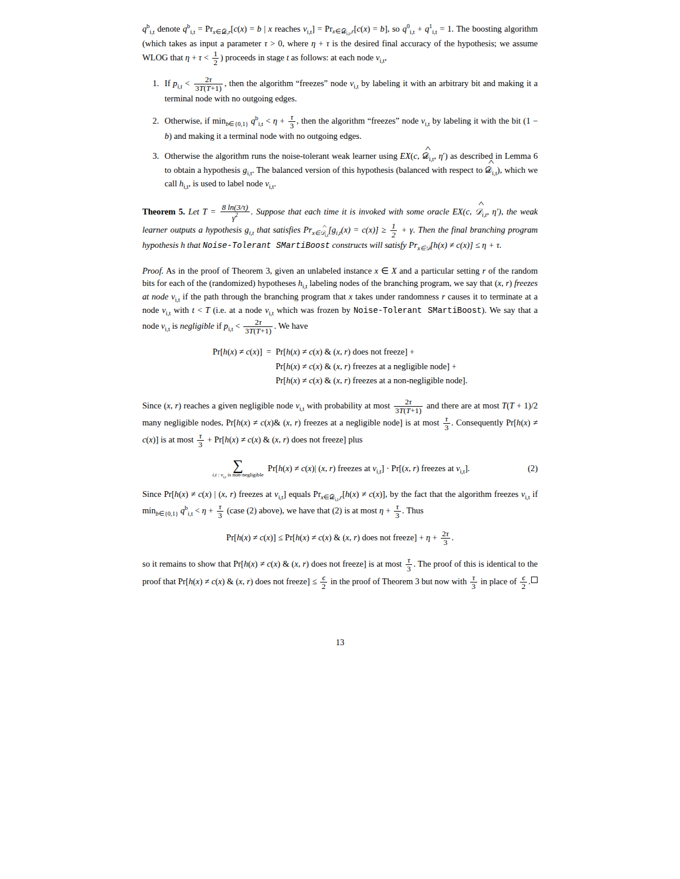qbi,t denote qbi,t = Prx∈𝒟,r[c(x) = b | x reaches vi,t] = Prx∈𝒟i,t,r[c(x) = b], so q0i,t + q1i,t = 1. The boosting algorithm (which takes as input a parameter τ > 0, where η + τ is the desired final accuracy of the hypothesis; we assume WLOG that η + τ < 12) proceeds in stage t as follows: at each node vi,t,
If pi,t < 2τ 3T(T+1), then the algorithm “freezes” node vi,t by labeling it with an arbitrary bit and making it a terminal node with no outgoing edges.
Otherwise, if minb∈{0,1} qbi,t < η + τ 3, then the algorithm “freezes” node vi,t by labeling it with the bit (1 − b) and making it a terminal node with no outgoing edges.
Otherwise the algorithm runs the noise-tolerant weak learner using EX(c, 𝒟i,t, η′) as described in Lemma 6 to obtain a hypothesis gi,t. The balanced version of this hypothesis (balanced with respect to 𝒟i,t), which we call hi,t, is used to label node vi,t.
Theorem 5. Let T = 8 ln(3/τ) γ2. Suppose that each time it is invoked with some oracle EX(c, 𝒟i,t, η′), the weak learner outputs a hypothesis gi,t that satisfies Prx∈𝒟i,t[gi,t(x) = c(x)] ≥ 12 + γ. Then the final branching program hypothesis h that Noise-Tolerant SMartiBoost constructs will satisfy Prx∈𝒟[h(x) ≠ c(x)] ≤ η + τ.
Proof. As in the proof of Theorem 3, given an unlabeled instance x ∈ X and a particular setting r of the random bits for each of the (randomized) hypotheses hi,t labeling nodes of the branching program, we say that (x, r) freezes at node vi,t if the path through the branching program that x takes under randomness r causes it to terminate at a node vi,t with t < T (i.e. at a node vi,t which was frozen by Noise-Tolerant SMartiBoost). We say that a node vi,t is negligible if pi,t < 2τ 3T(T+1). We have
| Pr[ h ( x ) ≠ c ( x )] | = | Pr[ h ( x ) ≠ c ( x ) & ( x , r ) does not freeze] + |
| | | Pr[ h ( x ) ≠ c ( x ) & ( x , r ) freezes at a negligible node] + |
| | | Pr[ h ( x ) ≠ c ( x ) & ( x , r ) freezes at a non-negligible node]. |
Since (x, r) reaches a given negligible node vi,t with probability at most 2τ 3T(T+1) and there are at most T(T + 1)/2 many negligible nodes, Pr[h(x) ≠ c(x)& (x, r) freezes at a negligible node] is at most τ 3. Consequently Pr[h(x) ≠ c(x)] is at most τ 3 + Pr[h(x) ≠ c(x) & (x, r) does not freeze] plus
∑ i,t : vi,t is non-negligible Pr[h(x) ≠ c(x)| (x, r) freezes at vi,t] · Pr[(x, r) freezes at vi,t]. (2)
Since Pr[h(x) ≠ c(x) | (x, r) freezes at vi,t] equals Prx∈𝒟i,t,r[h(x) ≠ c(x)], by the fact that the algorithm freezes vi,t if minb∈{0,1} qbi,t < η + τ 3 (case (2) above), we have that (2) is at most η + τ 3. Thus
Pr[h(x) ≠ c(x)] ≤ Pr[h(x) ≠ c(x) & (x, r) does not freeze] + η + 2τ 3.
so it remains to show that Pr[h(x) ≠ c(x) & (x, r) does not freeze] is at most τ 3. The proof of this is identical to the proof that Pr[h(x) ≠ c(x) & (x, r) does not freeze] ≤ ϵ 2 in the proof of Theorem 3 but now with τ 3 in place of ϵ 2.
13